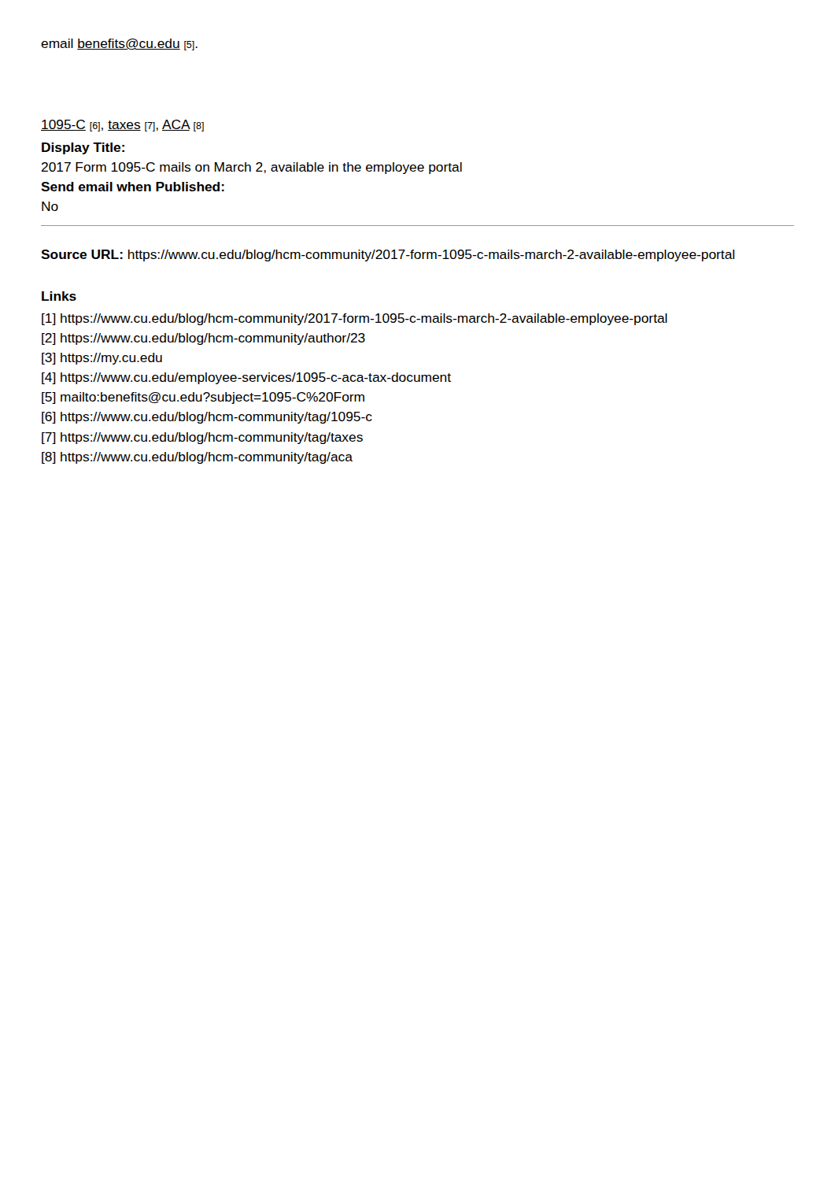email benefits@cu.edu [5].
1095-C [6], taxes [7], ACA [8]
Display Title:
2017 Form 1095-C mails on March 2, available in the employee portal
Send email when Published:
No
Source URL: https://www.cu.edu/blog/hcm-community/2017-form-1095-c-mails-march-2-available-employee-portal
Links
[1] https://www.cu.edu/blog/hcm-community/2017-form-1095-c-mails-march-2-available-employee-portal
[2] https://www.cu.edu/blog/hcm-community/author/23
[3] https://my.cu.edu
[4] https://www.cu.edu/employee-services/1095-c-aca-tax-document
[5] mailto:benefits@cu.edu?subject=1095-C%20Form
[6] https://www.cu.edu/blog/hcm-community/tag/1095-c
[7] https://www.cu.edu/blog/hcm-community/tag/taxes
[8] https://www.cu.edu/blog/hcm-community/tag/aca